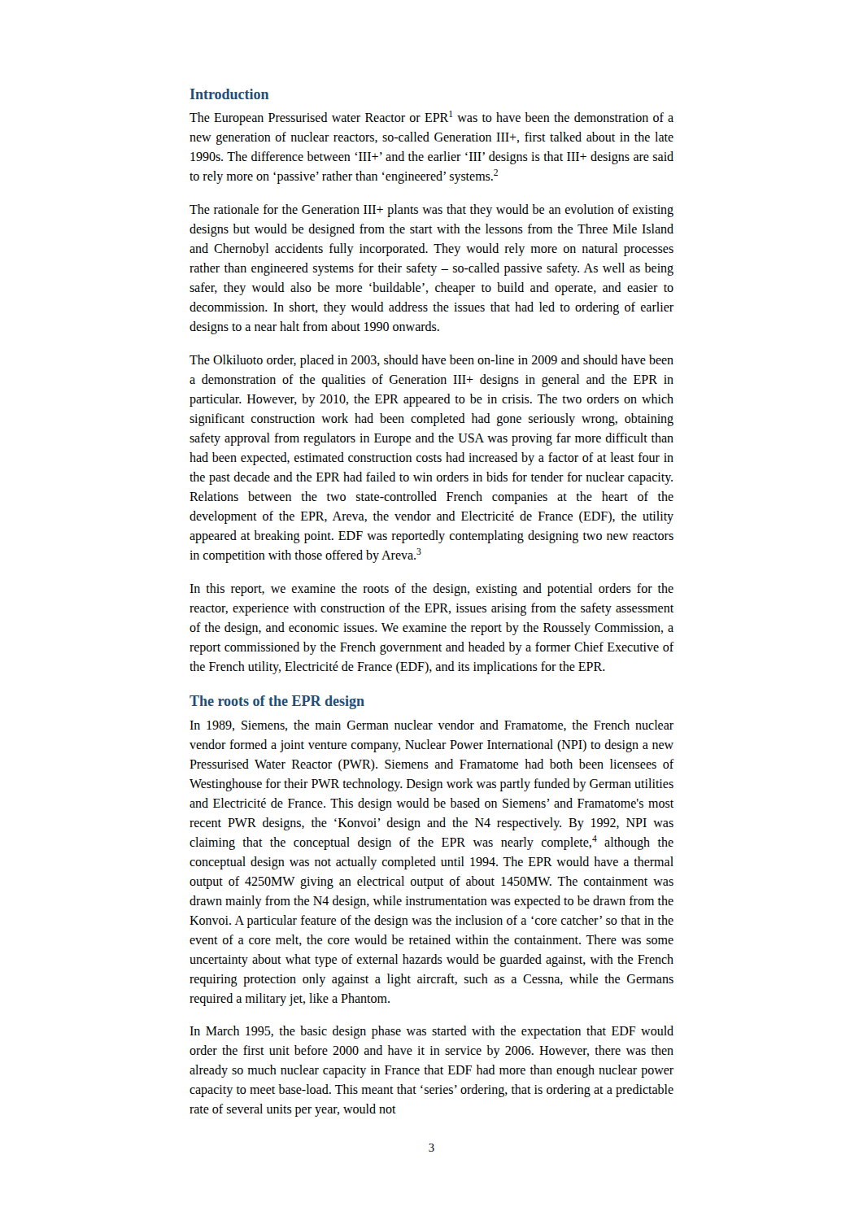Introduction
The European Pressurised water Reactor or EPR1 was to have been the demonstration of a new generation of nuclear reactors, so-called Generation III+, first talked about in the late 1990s. The difference between ‘III+’ and the earlier ‘III’ designs is that III+ designs are said to rely more on ‘passive’ rather than ‘engineered’ systems.2
The rationale for the Generation III+ plants was that they would be an evolution of existing designs but would be designed from the start with the lessons from the Three Mile Island and Chernobyl accidents fully incorporated. They would rely more on natural processes rather than engineered systems for their safety – so-called passive safety. As well as being safer, they would also be more ‘buildable’, cheaper to build and operate, and easier to decommission. In short, they would address the issues that had led to ordering of earlier designs to a near halt from about 1990 onwards.
The Olkiluoto order, placed in 2003, should have been on-line in 2009 and should have been a demonstration of the qualities of Generation III+ designs in general and the EPR in particular. However, by 2010, the EPR appeared to be in crisis. The two orders on which significant construction work had been completed had gone seriously wrong, obtaining safety approval from regulators in Europe and the USA was proving far more difficult than had been expected, estimated construction costs had increased by a factor of at least four in the past decade and the EPR had failed to win orders in bids for tender for nuclear capacity. Relations between the two state-controlled French companies at the heart of the development of the EPR, Areva, the vendor and Electricité de France (EDF), the utility appeared at breaking point. EDF was reportedly contemplating designing two new reactors in competition with those offered by Areva.3
In this report, we examine the roots of the design, existing and potential orders for the reactor, experience with construction of the EPR, issues arising from the safety assessment of the design, and economic issues. We examine the report by the Roussely Commission, a report commissioned by the French government and headed by a former Chief Executive of the French utility, Electricité de France (EDF), and its implications for the EPR.
The roots of the EPR design
In 1989, Siemens, the main German nuclear vendor and Framatome, the French nuclear vendor formed a joint venture company, Nuclear Power International (NPI) to design a new Pressurised Water Reactor (PWR). Siemens and Framatome had both been licensees of Westinghouse for their PWR technology. Design work was partly funded by German utilities and Electricité de France. This design would be based on Siemens’ and Framatome's most recent PWR designs, the ‘Konvoi’ design and the N4 respectively. By 1992, NPI was claiming that the conceptual design of the EPR was nearly complete,4 although the conceptual design was not actually completed until 1994. The EPR would have a thermal output of 4250MW giving an electrical output of about 1450MW. The containment was drawn mainly from the N4 design, while instrumentation was expected to be drawn from the Konvoi. A particular feature of the design was the inclusion of a ‘core catcher’ so that in the event of a core melt, the core would be retained within the containment. There was some uncertainty about what type of external hazards would be guarded against, with the French requiring protection only against a light aircraft, such as a Cessna, while the Germans required a military jet, like a Phantom.
In March 1995, the basic design phase was started with the expectation that EDF would order the first unit before 2000 and have it in service by 2006. However, there was then already so much nuclear capacity in France that EDF had more than enough nuclear power capacity to meet base-load. This meant that ‘series’ ordering, that is ordering at a predictable rate of several units per year, would not
3